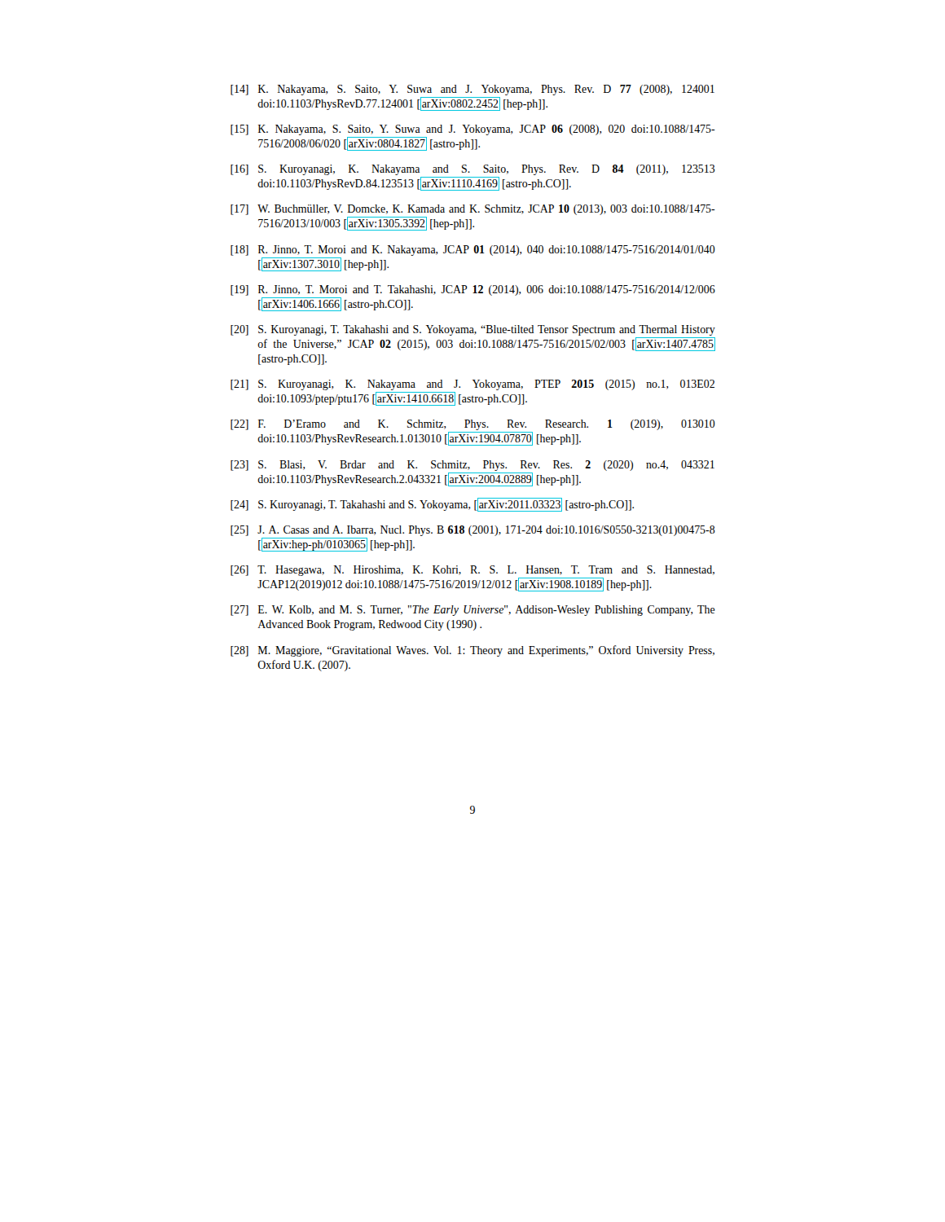[14] K. Nakayama, S. Saito, Y. Suwa and J. Yokoyama, Phys. Rev. D 77 (2008), 124001 doi:10.1103/PhysRevD.77.124001 [arXiv:0802.2452 [hep-ph]].
[15] K. Nakayama, S. Saito, Y. Suwa and J. Yokoyama, JCAP 06 (2008), 020 doi:10.1088/1475-7516/2008/06/020 [arXiv:0804.1827 [astro-ph]].
[16] S. Kuroyanagi, K. Nakayama and S. Saito, Phys. Rev. D 84 (2011), 123513 doi:10.1103/PhysRevD.84.123513 [arXiv:1110.4169 [astro-ph.CO]].
[17] W. Buchmüller, V. Domcke, K. Kamada and K. Schmitz, JCAP 10 (2013), 003 doi:10.1088/1475-7516/2013/10/003 [arXiv:1305.3392 [hep-ph]].
[18] R. Jinno, T. Moroi and K. Nakayama, JCAP 01 (2014), 040 doi:10.1088/1475-7516/2014/01/040 [arXiv:1307.3010 [hep-ph]].
[19] R. Jinno, T. Moroi and T. Takahashi, JCAP 12 (2014), 006 doi:10.1088/1475-7516/2014/12/006 [arXiv:1406.1666 [astro-ph.CO]].
[20] S. Kuroyanagi, T. Takahashi and S. Yokoyama, “Blue-tilted Tensor Spectrum and Thermal History of the Universe,” JCAP 02 (2015), 003 doi:10.1088/1475-7516/2015/02/003 [arXiv:1407.4785 [astro-ph.CO]].
[21] S. Kuroyanagi, K. Nakayama and J. Yokoyama, PTEP 2015 (2015) no.1, 013E02 doi:10.1093/ptep/ptu176 [arXiv:1410.6618 [astro-ph.CO]].
[22] F. D’Eramo and K. Schmitz, Phys. Rev. Research. 1 (2019), 013010 doi:10.1103/PhysRevResearch.1.013010 [arXiv:1904.07870 [hep-ph]].
[23] S. Blasi, V. Brdar and K. Schmitz, Phys. Rev. Res. 2 (2020) no.4, 043321 doi:10.1103/PhysRevResearch.2.043321 [arXiv:2004.02889 [hep-ph]].
[24] S. Kuroyanagi, T. Takahashi and S. Yokoyama, [arXiv:2011.03323 [astro-ph.CO]].
[25] J. A. Casas and A. Ibarra, Nucl. Phys. B 618 (2001), 171-204 doi:10.1016/S0550-3213(01)00475-8 [arXiv:hep-ph/0103065 [hep-ph]].
[26] T. Hasegawa, N. Hiroshima, K. Kohri, R. S. L. Hansen, T. Tram and S. Hannestad, JCAP12(2019)012 doi:10.1088/1475-7516/2019/12/012 [arXiv:1908.10189 [hep-ph]].
[27] E. W. Kolb, and M. S. Turner, "The Early Universe", Addison-Wesley Publishing Company, The Advanced Book Program, Redwood City (1990) .
[28] M. Maggiore, “Gravitational Waves. Vol. 1: Theory and Experiments,” Oxford University Press, Oxford U.K. (2007).
9